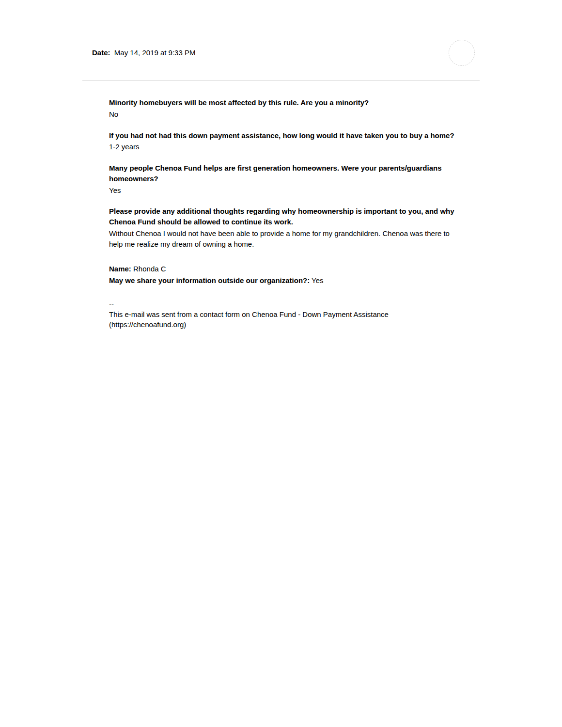Date: May 14, 2019 at 9:33 PM
Minority homebuyers will be most affected by this rule. Are you a minority?
No
If you had not had this down payment assistance, how long would it have taken you to buy a home?
1-2 years
Many people Chenoa Fund helps are first generation homeowners. Were your parents/guardians homeowners?
Yes
Please provide any additional thoughts regarding why homeownership is important to you, and why Chenoa Fund should be allowed to continue its work.
Without Chenoa I would not have been able to provide a home for my grandchildren. Chenoa was there to help me realize my dream of owning a home.
Name: Rhonda C
May we share your information outside our organization?: Yes
--
This e-mail was sent from a contact form on Chenoa Fund - Down Payment Assistance (https://chenoafund.org)